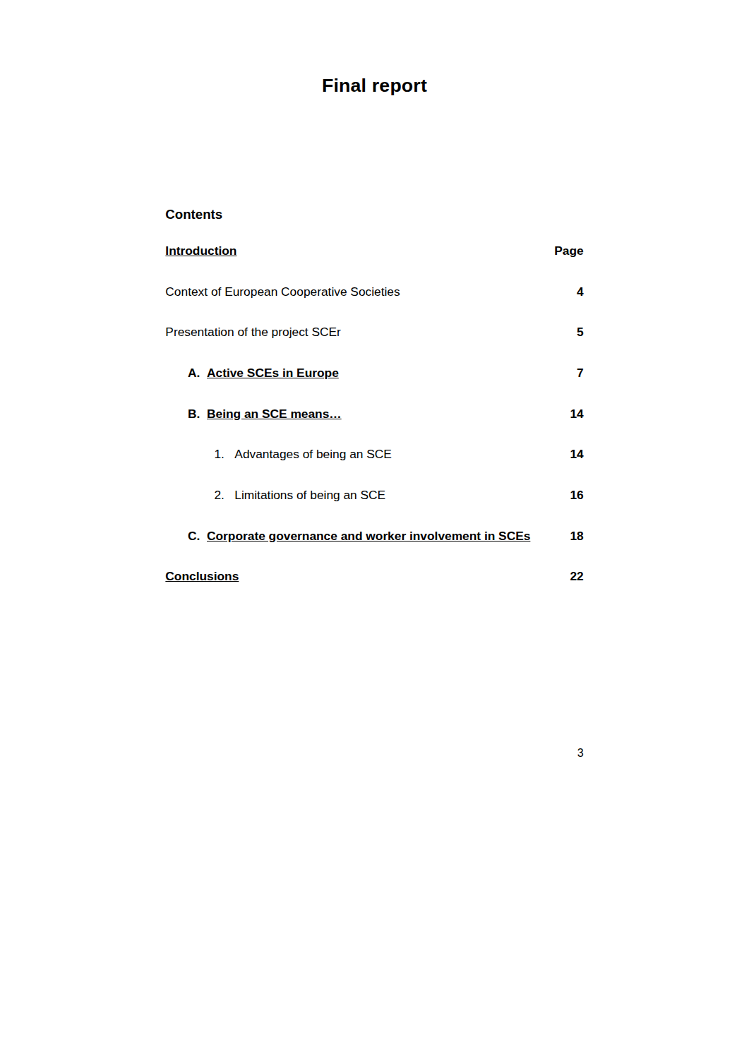Final report
Contents
| Introduction | Page |
| Context of European Cooperative Societies | 4 |
| Presentation of the project SCEr | 5 |
| A. Active SCEs in Europe | 7 |
| B. Being an SCE means… | 14 |
| 1. Advantages of being an SCE | 14 |
| 2. Limitations of being an SCE | 16 |
| C. Corporate governance and worker involvement in SCEs | 18 |
| Conclusions | 22 |
3